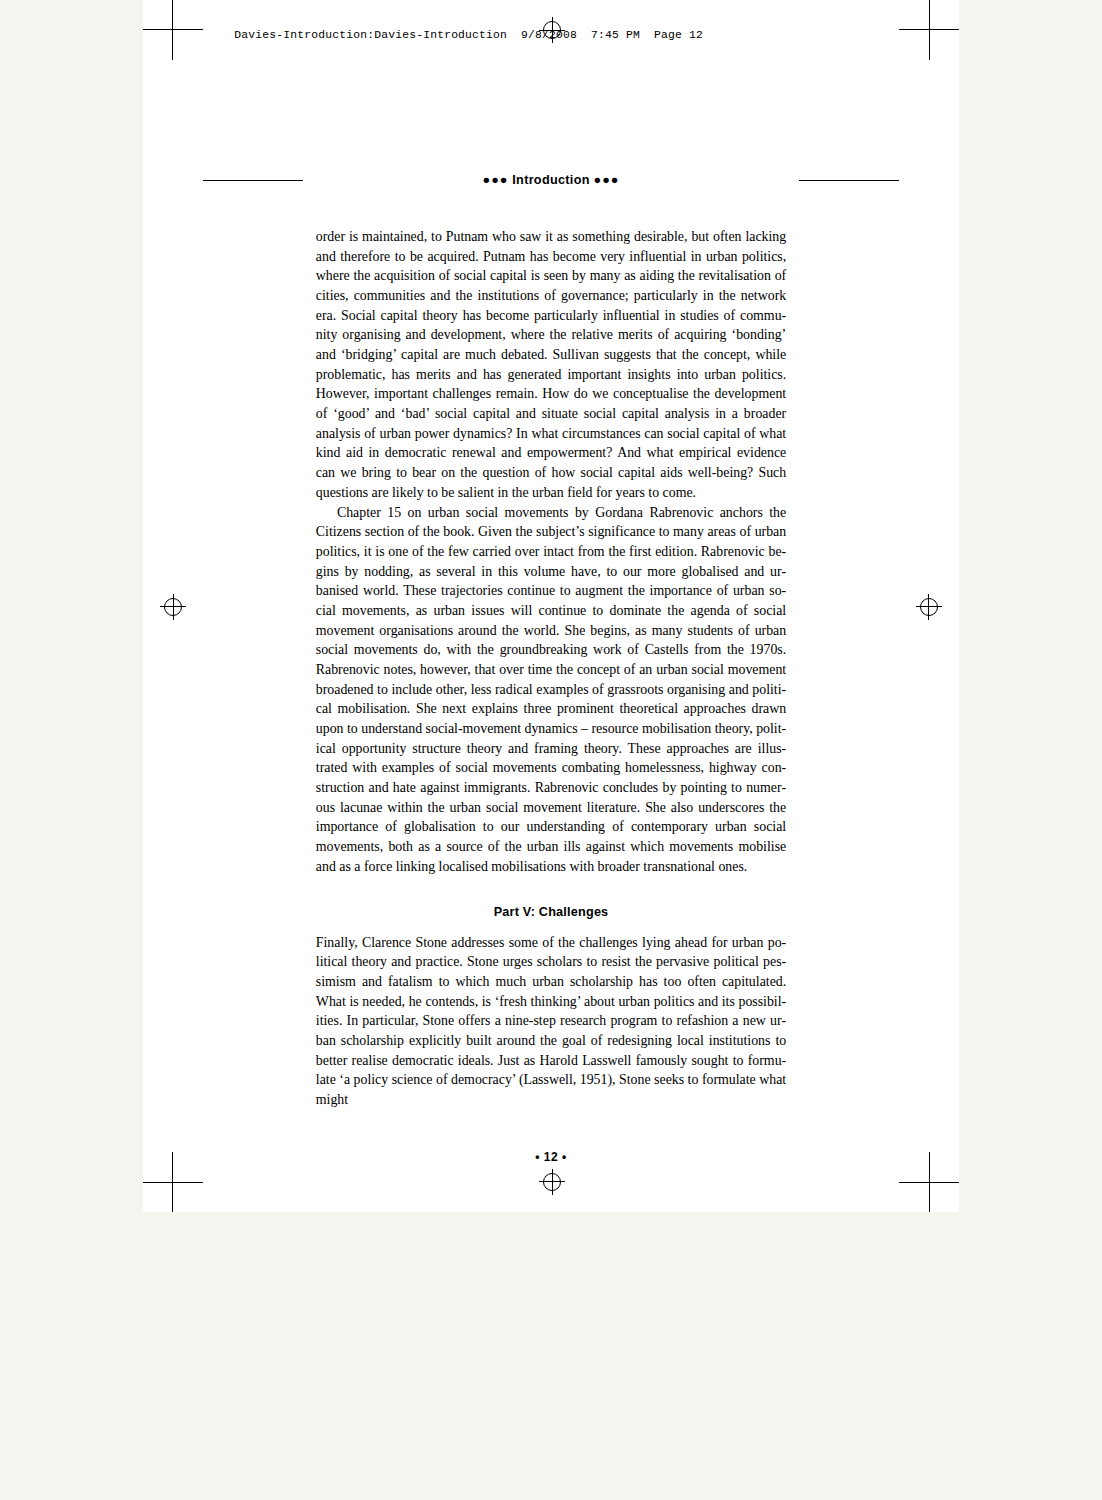Davies-Introduction:Davies-Introduction 9/8/2008 7:45 PM Page 12
●●● Introduction ●●●
order is maintained, to Putnam who saw it as something desirable, but often lacking and therefore to be acquired. Putnam has become very influential in urban politics, where the acquisition of social capital is seen by many as aiding the revitalisation of cities, communities and the institutions of governance; particularly in the network era. Social capital theory has become particularly influential in studies of community organising and development, where the relative merits of acquiring ‘bonding’ and ‘bridging’ capital are much debated. Sullivan suggests that the concept, while problematic, has merits and has generated important insights into urban politics. However, important challenges remain. How do we conceptualise the development of ‘good’ and ‘bad’ social capital and situate social capital analysis in a broader analysis of urban power dynamics? In what circumstances can social capital of what kind aid in democratic renewal and empowerment? And what empirical evidence can we bring to bear on the question of how social capital aids well-being? Such questions are likely to be salient in the urban field for years to come.
Chapter 15 on urban social movements by Gordana Rabrenovic anchors the Citizens section of the book. Given the subject’s significance to many areas of urban politics, it is one of the few carried over intact from the first edition. Rabrenovic begins by nodding, as several in this volume have, to our more globalised and urbanised world. These trajectories continue to augment the importance of urban social movements, as urban issues will continue to dominate the agenda of social movement organisations around the world. She begins, as many students of urban social movements do, with the groundbreaking work of Castells from the 1970s. Rabrenovic notes, however, that over time the concept of an urban social movement broadened to include other, less radical examples of grassroots organising and political mobilisation. She next explains three prominent theoretical approaches drawn upon to understand social-movement dynamics – resource mobilisation theory, political opportunity structure theory and framing theory. These approaches are illustrated with examples of social movements combating homelessness, highway construction and hate against immigrants. Rabrenovic concludes by pointing to numerous lacunae within the urban social movement literature. She also underscores the importance of globalisation to our understanding of contemporary urban social movements, both as a source of the urban ills against which movements mobilise and as a force linking localised mobilisations with broader transnational ones.
Part V: Challenges
Finally, Clarence Stone addresses some of the challenges lying ahead for urban political theory and practice. Stone urges scholars to resist the pervasive political pessimism and fatalism to which much urban scholarship has too often capitulated. What is needed, he contends, is ‘fresh thinking’ about urban politics and its possibilities. In particular, Stone offers a nine-step research program to refashion a new urban scholarship explicitly built around the goal of redesigning local institutions to better realise democratic ideals. Just as Harold Lasswell famously sought to formulate ‘a policy science of democracy’ (Lasswell, 1951), Stone seeks to formulate what might
• 12 •